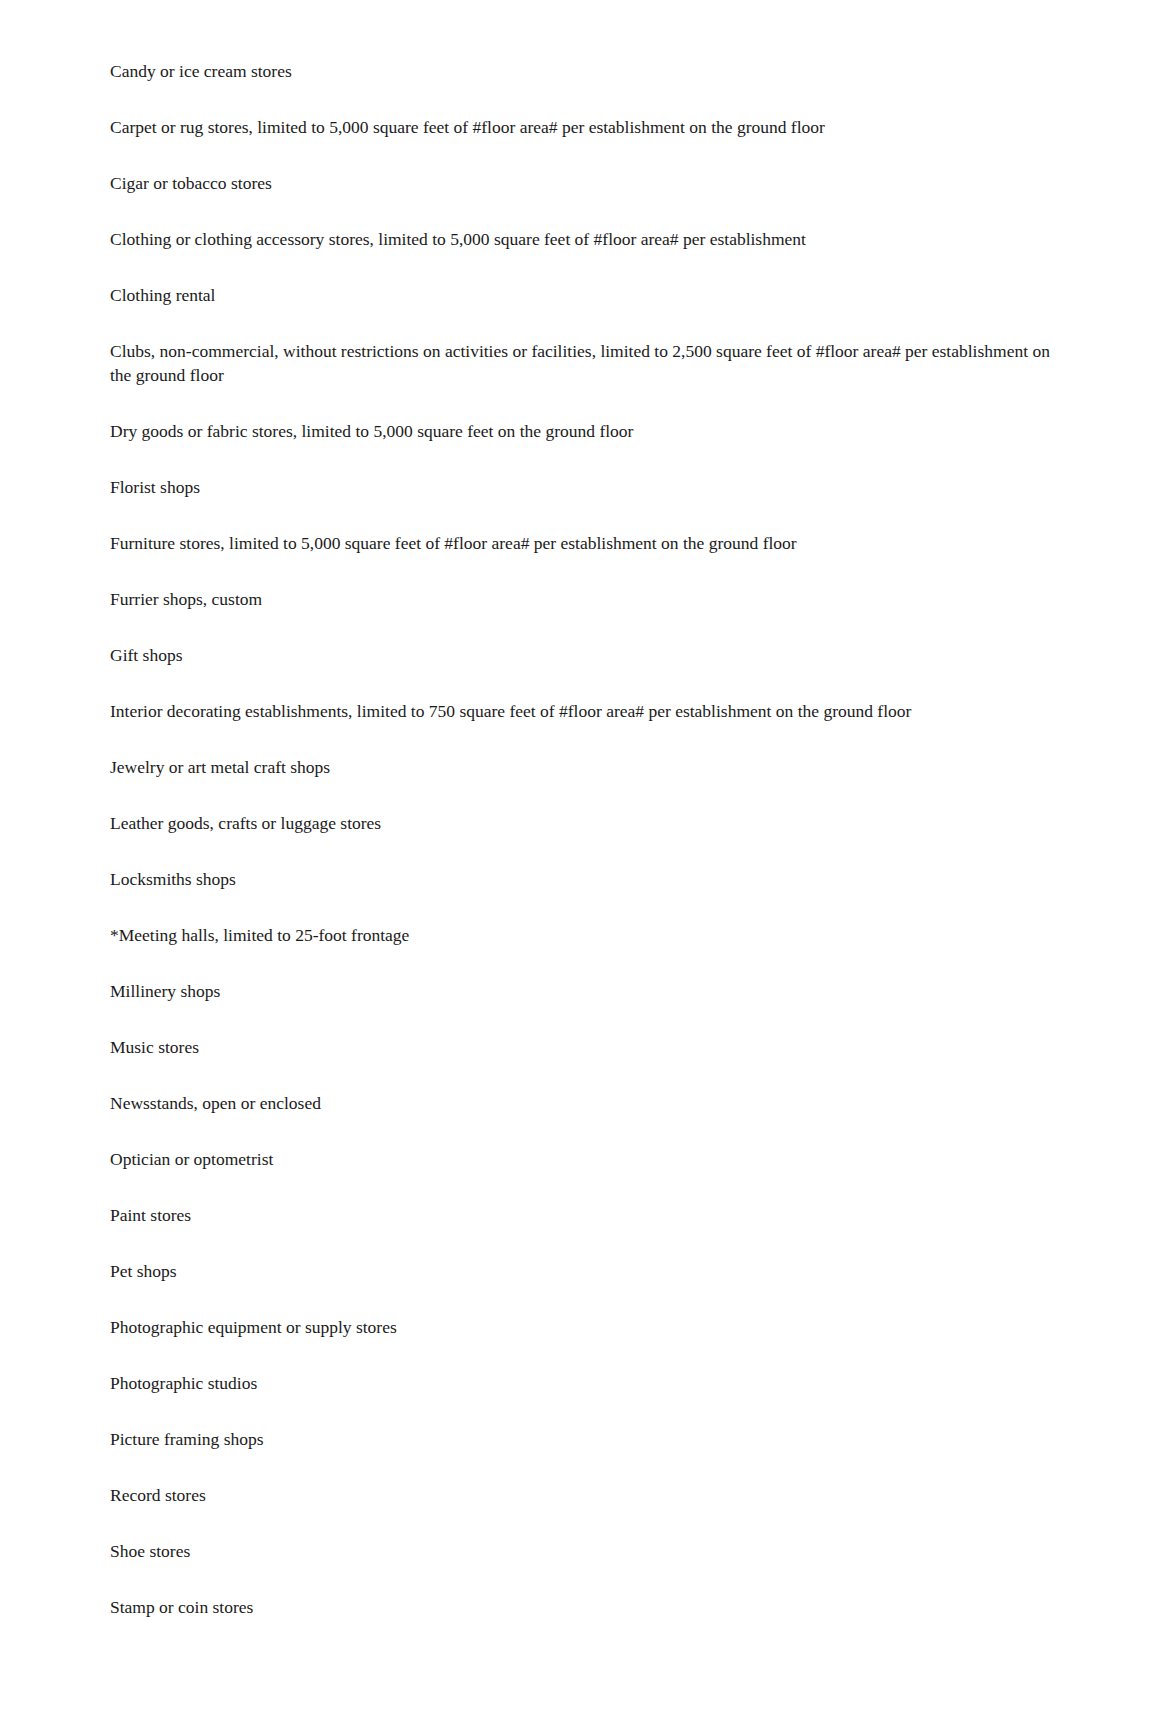Candy or ice cream stores
Carpet or rug stores, limited to 5,000 square feet of #floor area# per establishment on the ground floor
Cigar or tobacco stores
Clothing or clothing accessory stores, limited to 5,000 square feet of #floor area# per establishment
Clothing rental
Clubs, non-commercial, without restrictions on activities or facilities, limited to 2,500 square feet of #floor area# per establishment on the ground floor
Dry goods or fabric stores, limited to 5,000 square feet on the ground floor
Florist shops
Furniture stores, limited to 5,000 square feet of #floor area# per establishment on the ground floor
Furrier shops, custom
Gift shops
Interior decorating establishments, limited to 750 square feet of #floor area# per establishment on the ground floor
Jewelry or art metal craft shops
Leather goods, crafts or luggage stores
Locksmiths shops
*Meeting halls, limited to 25-foot frontage
Millinery shops
Music stores
Newsstands, open or enclosed
Optician or optometrist
Paint stores
Pet shops
Photographic equipment or supply stores
Photographic studios
Picture framing shops
Record stores
Shoe stores
Stamp or coin stores